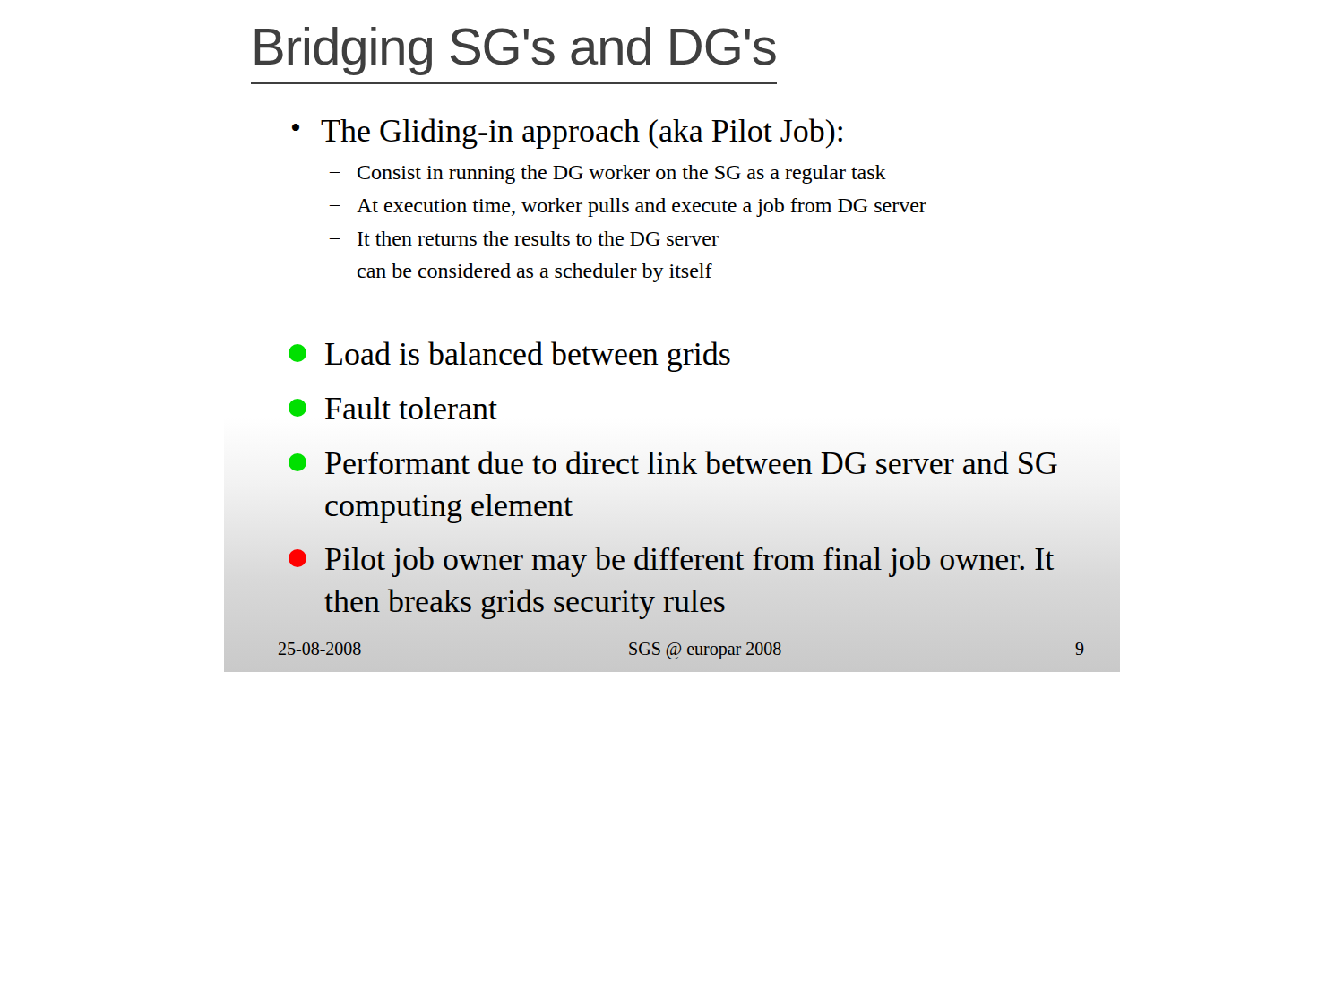Bridging SG's and DG's
The Gliding-in approach (aka Pilot Job):
Consist in running the DG worker on the SG as a regular task
At execution time, worker pulls and execute a job from DG server
It then returns the results to the DG server
can be considered as a scheduler by itself
Load is balanced between grids
Fault tolerant
Performant due to direct link between DG server and SG computing element
Pilot job owner may be different from final job owner. It then breaks grids security rules
25-08-2008 SGS @ europar 2008 9